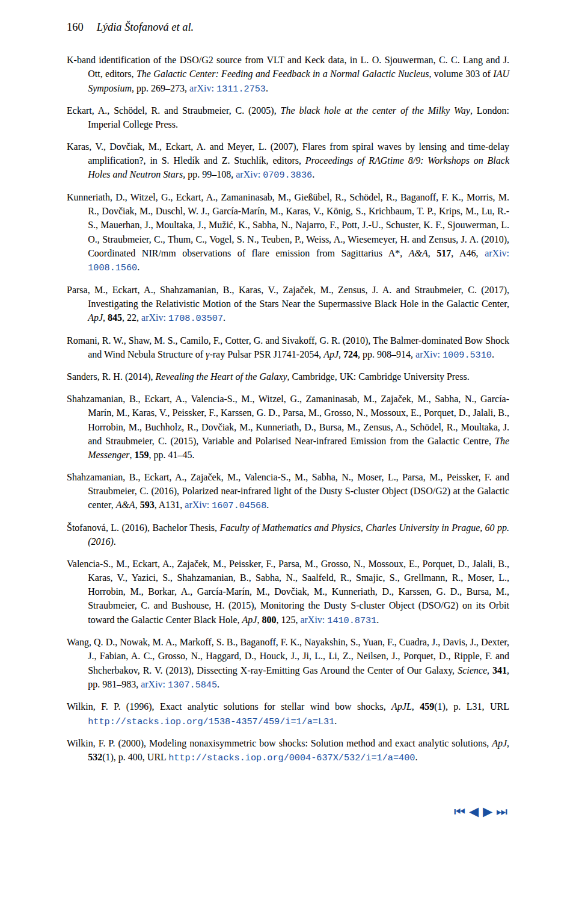160 Lýdia Štofanová et al.
K-band identification of the DSO/G2 source from VLT and Keck data, in L. O. Sjouwerman, C. C. Lang and J. Ott, editors, The Galactic Center: Feeding and Feedback in a Normal Galactic Nucleus, volume 303 of IAU Symposium, pp. 269–273, arXiv: 1311.2753.
Eckart, A., Schödel, R. and Straubmeier, C. (2005), The black hole at the center of the Milky Way, London: Imperial College Press.
Karas, V., Dovčiak, M., Eckart, A. and Meyer, L. (2007), Flares from spiral waves by lensing and time-delay amplification?, in S. Hledík and Z. Stuchlík, editors, Proceedings of RAGtime 8/9: Workshops on Black Holes and Neutron Stars, pp. 99–108, arXiv: 0709.3836.
Kunneriath, D., Witzel, G., Eckart, A., Zamaninasab, M., Gießübel, R., Schödel, R., Baganoff, F. K., Morris, M. R., Dovčiak, M., Duschl, W. J., García-Marín, M., Karas, V., König, S., Krichbaum, T. P., Krips, M., Lu, R.-S., Mauerhan, J., Moultaka, J., Mužić, K., Sabha, N., Najarro, F., Pott, J.-U., Schuster, K. F., Sjouwerman, L. O., Straubmeier, C., Thum, C., Vogel, S. N., Teuben, P., Weiss, A., Wiesemeyer, H. and Zensus, J. A. (2010), Coordinated NIR/mm observations of flare emission from Sagittarius A*, A&A, 517, A46, arXiv: 1008.1560.
Parsa, M., Eckart, A., Shahzamanian, B., Karas, V., Zajaček, M., Zensus, J. A. and Straubmeier, C. (2017), Investigating the Relativistic Motion of the Stars Near the Supermassive Black Hole in the Galactic Center, ApJ, 845, 22, arXiv: 1708.03507.
Romani, R. W., Shaw, M. S., Camilo, F., Cotter, G. and Sivakoff, G. R. (2010), The Balmer-dominated Bow Shock and Wind Nebula Structure of γ-ray Pulsar PSR J1741-2054, ApJ, 724, pp. 908–914, arXiv: 1009.5310.
Sanders, R. H. (2014), Revealing the Heart of the Galaxy, Cambridge, UK: Cambridge University Press.
Shahzamanian, B., Eckart, A., Valencia-S., M., Witzel, G., Zamaninasab, M., Zajaček, M., Sabha, N., García-Marín, M., Karas, V., Peissker, F., Karssen, G. D., Parsa, M., Grosso, N., Mossoux, E., Porquet, D., Jalali, B., Horrobin, M., Buchholz, R., Dovčiak, M., Kunneriath, D., Bursa, M., Zensus, A., Schödel, R., Moultaka, J. and Straubmeier, C. (2015), Variable and Polarised Near-infrared Emission from the Galactic Centre, The Messenger, 159, pp. 41–45.
Shahzamanian, B., Eckart, A., Zajaček, M., Valencia-S., M., Sabha, N., Moser, L., Parsa, M., Peissker, F. and Straubmeier, C. (2016), Polarized near-infrared light of the Dusty S-cluster Object (DSO/G2) at the Galactic center, A&A, 593, A131, arXiv: 1607.04568.
Štofanová, L. (2016), Bachelor Thesis, Faculty of Mathematics and Physics, Charles University in Prague, 60 pp. (2016).
Valencia-S., M., Eckart, A., Zajaček, M., Peissker, F., Parsa, M., Grosso, N., Mossoux, E., Porquet, D., Jalali, B., Karas, V., Yazici, S., Shahzamanian, B., Sabha, N., Saalfeld, R., Smajic, S., Grellmann, R., Moser, L., Horrobin, M., Borkar, A., García-Marín, M., Dovčiak, M., Kunneriath, D., Karssen, G. D., Bursa, M., Straubmeier, C. and Bushouse, H. (2015), Monitoring the Dusty S-cluster Object (DSO/G2) on its Orbit toward the Galactic Center Black Hole, ApJ, 800, 125, arXiv: 1410.8731.
Wang, Q. D., Nowak, M. A., Markoff, S. B., Baganoff, F. K., Nayakshin, S., Yuan, F., Cuadra, J., Davis, J., Dexter, J., Fabian, A. C., Grosso, N., Haggard, D., Houck, J., Ji, L., Li, Z., Neilsen, J., Porquet, D., Ripple, F. and Shcherbakov, R. V. (2013), Dissecting X-ray-Emitting Gas Around the Center of Our Galaxy, Science, 341, pp. 981–983, arXiv: 1307.5845.
Wilkin, F. P. (1996), Exact analytic solutions for stellar wind bow shocks, ApJL, 459(1), p. L31, URL http://stacks.iop.org/1538-4357/459/i=1/a=L31.
Wilkin, F. P. (2000), Modeling nonaxisymmetric bow shocks: Solution method and exact analytic solutions, ApJ, 532(1), p. 400, URL http://stacks.iop.org/0004-637X/532/i=1/a=400.
⏮◀▶⏭